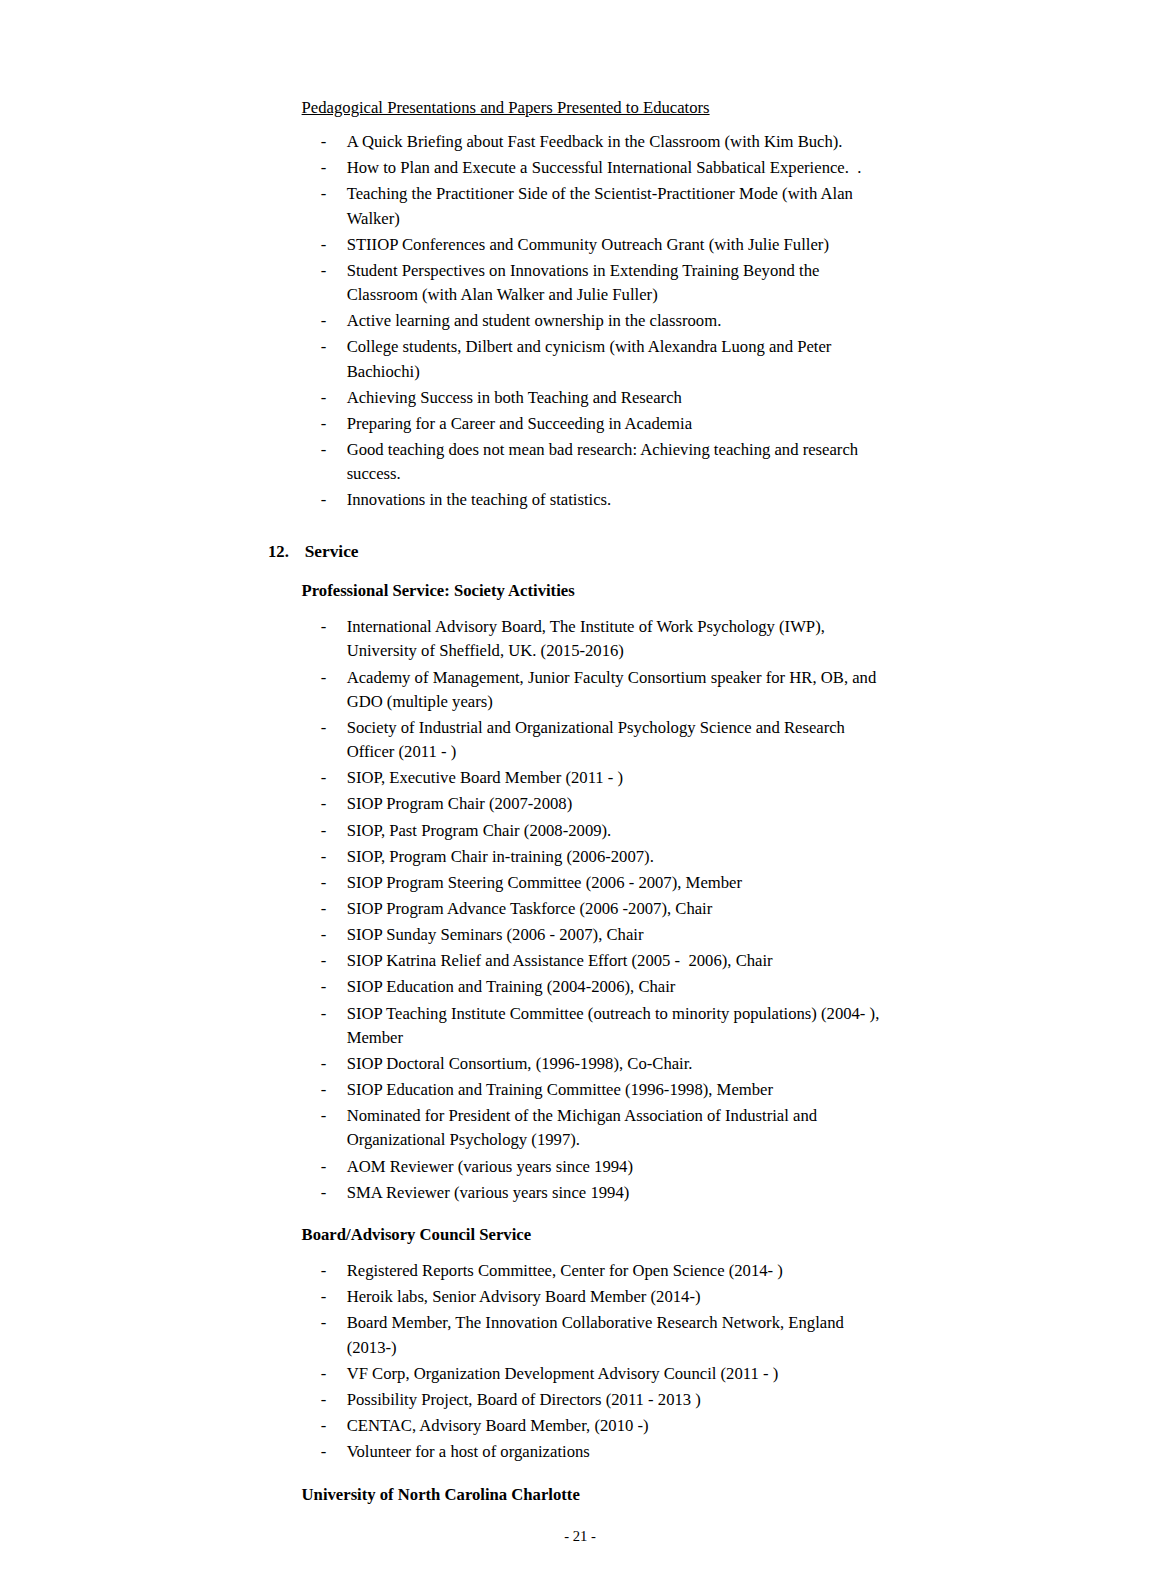Pedagogical Presentations and Papers Presented to Educators
A Quick Briefing about Fast Feedback in the Classroom (with Kim Buch).
How to Plan and Execute a Successful International Sabbatical Experience. .
Teaching the Practitioner Side of the Scientist-Practitioner Mode (with Alan Walker)
STIIOP Conferences and Community Outreach Grant (with Julie Fuller)
Student Perspectives on Innovations in Extending Training Beyond the Classroom (with Alan Walker and Julie Fuller)
Active learning and student ownership in the classroom.
College students, Dilbert and cynicism (with Alexandra Luong and Peter Bachiochi)
Achieving Success in both Teaching and Research
Preparing for a Career and Succeeding in Academia
Good teaching does not mean bad research: Achieving teaching and research success.
Innovations in the teaching of statistics.
12. Service
Professional Service: Society Activities
International Advisory Board, The Institute of Work Psychology (IWP), University of Sheffield, UK. (2015-2016)
Academy of Management, Junior Faculty Consortium speaker for HR, OB, and GDO (multiple years)
Society of Industrial and Organizational Psychology Science and Research Officer (2011 - )
SIOP, Executive Board Member (2011 - )
SIOP Program Chair (2007-2008)
SIOP, Past Program Chair (2008-2009).
SIOP, Program Chair in-training (2006-2007).
SIOP Program Steering Committee (2006 - 2007), Member
SIOP Program Advance Taskforce (2006 -2007), Chair
SIOP Sunday Seminars (2006 - 2007), Chair
SIOP Katrina Relief and Assistance Effort (2005 - 2006), Chair
SIOP Education and Training (2004-2006), Chair
SIOP Teaching Institute Committee (outreach to minority populations) (2004- ), Member
SIOP Doctoral Consortium, (1996-1998), Co-Chair.
SIOP Education and Training Committee (1996-1998), Member
Nominated for President of the Michigan Association of Industrial and Organizational Psychology (1997).
AOM Reviewer (various years since 1994)
SMA Reviewer (various years since 1994)
Board/Advisory Council Service
Registered Reports Committee, Center for Open Science (2014- )
Heroik labs, Senior Advisory Board Member (2014-)
Board Member, The Innovation Collaborative Research Network, England (2013-)
VF Corp, Organization Development Advisory Council (2011 - )
Possibility Project, Board of Directors (2011 - 2013 )
CENTAC, Advisory Board Member, (2010 -)
Volunteer for a host of organizations
University of North Carolina Charlotte
- 21 -